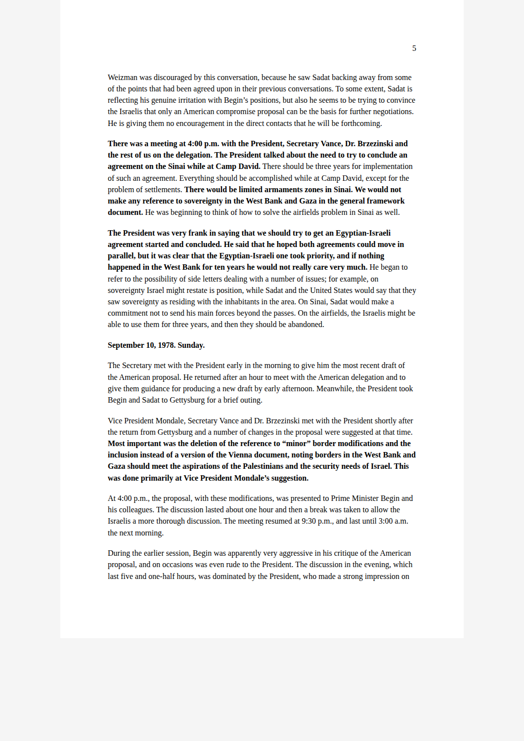5
Weizman was discouraged by this conversation, because he saw Sadat backing away from some of the points that had been agreed upon in their previous conversations. To some extent, Sadat is reflecting his genuine irritation with Begin’s positions, but also he seems to be trying to convince the Israelis that only an American compromise proposal can be the basis for further negotiations. He is giving them no encouragement in the direct contacts that he will be forthcoming.
There was a meeting at 4:00 p.m. with the President, Secretary Vance, Dr. Brzezinski and the rest of us on the delegation. The President talked about the need to try to conclude an agreement on the Sinai while at Camp David. There should be three years for implementation of such an agreement. Everything should be accomplished while at Camp David, except for the problem of settlements. There would be limited armaments zones in Sinai. We would not make any reference to sovereignty in the West Bank and Gaza in the general framework document. He was beginning to think of how to solve the airfields problem in Sinai as well.
The President was very frank in saying that we should try to get an Egyptian-Israeli agreement started and concluded. He said that he hoped both agreements could move in parallel, but it was clear that the Egyptian-Israeli one took priority, and if nothing happened in the West Bank for ten years he would not really care very much. He began to refer to the possibility of side letters dealing with a number of issues; for example, on sovereignty Israel might restate is position, while Sadat and the United States would say that they saw sovereignty as residing with the inhabitants in the area. On Sinai, Sadat would make a commitment not to send his main forces beyond the passes. On the airfields, the Israelis might be able to use them for three years, and then they should be abandoned.
September 10, 1978. Sunday.
The Secretary met with the President early in the morning to give him the most recent draft of the American proposal. He returned after an hour to meet with the American delegation and to give them guidance for producing a new draft by early afternoon. Meanwhile, the President took Begin and Sadat to Gettysburg for a brief outing.
Vice President Mondale, Secretary Vance and Dr. Brzezinski met with the President shortly after the return from Gettysburg and a number of changes in the proposal were suggested at that time. Most important was the deletion of the reference to “minor” border modifications and the inclusion instead of a version of the Vienna document, noting borders in the West Bank and Gaza should meet the aspirations of the Palestinians and the security needs of Israel. This was done primarily at Vice President Mondale’s suggestion.
At 4:00 p.m., the proposal, with these modifications, was presented to Prime Minister Begin and his colleagues. The discussion lasted about one hour and then a break was taken to allow the Israelis a more thorough discussion. The meeting resumed at 9:30 p.m., and last until 3:00 a.m. the next morning.
During the earlier session, Begin was apparently very aggressive in his critique of the American proposal, and on occasions was even rude to the President. The discussion in the evening, which last five and one-half hours, was dominated by the President, who made a strong impression on